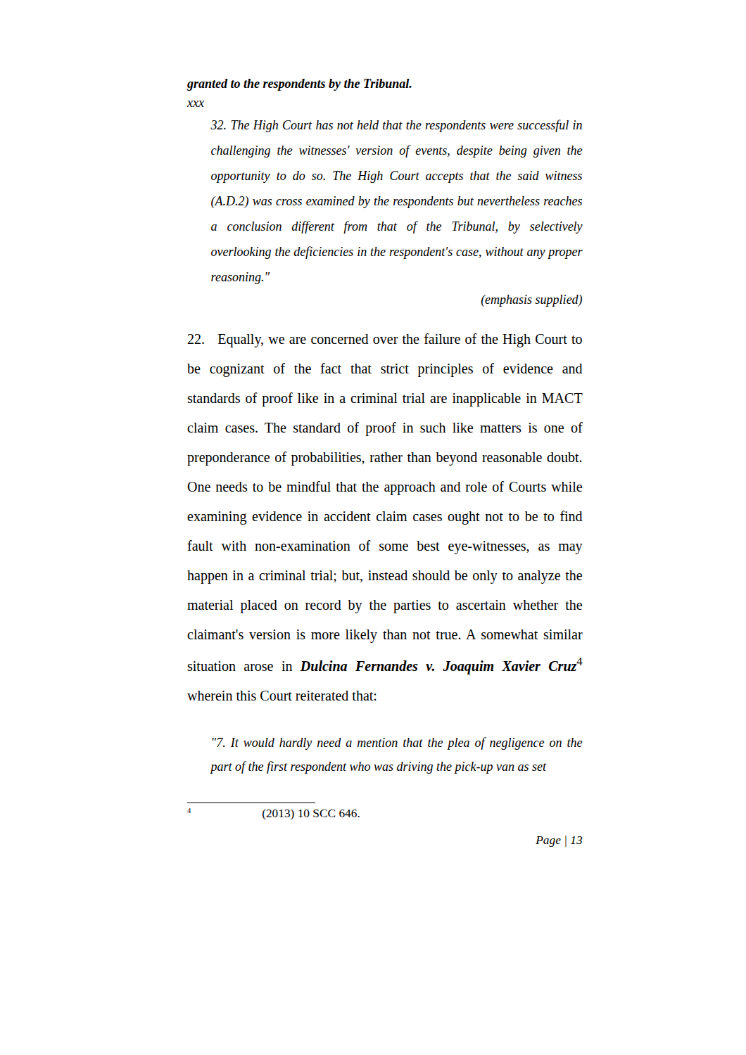granted to the respondents by the Tribunal.
xxx
32. The High Court has not held that the respondents were successful in challenging the witnesses' version of events, despite being given the opportunity to do so. The High Court accepts that the said witness (A.D.2) was cross examined by the respondents but nevertheless reaches a conclusion different from that of the Tribunal, by selectively overlooking the deficiencies in the respondent's case, without any proper reasoning."
(emphasis supplied)
22. Equally, we are concerned over the failure of the High Court to be cognizant of the fact that strict principles of evidence and standards of proof like in a criminal trial are inapplicable in MACT claim cases. The standard of proof in such like matters is one of preponderance of probabilities, rather than beyond reasonable doubt. One needs to be mindful that the approach and role of Courts while examining evidence in accident claim cases ought not to be to find fault with non-examination of some best eye-witnesses, as may happen in a criminal trial; but, instead should be only to analyze the material placed on record by the parties to ascertain whether the claimant's version is more likely than not true. A somewhat similar situation arose in Dulcina Fernandes v. Joaquim Xavier Cruz4 wherein this Court reiterated that:
"7. It would hardly need a mention that the plea of negligence on the part of the first respondent who was driving the pick-up van as set
4(2013) 10 SCC 646.
Page | 13